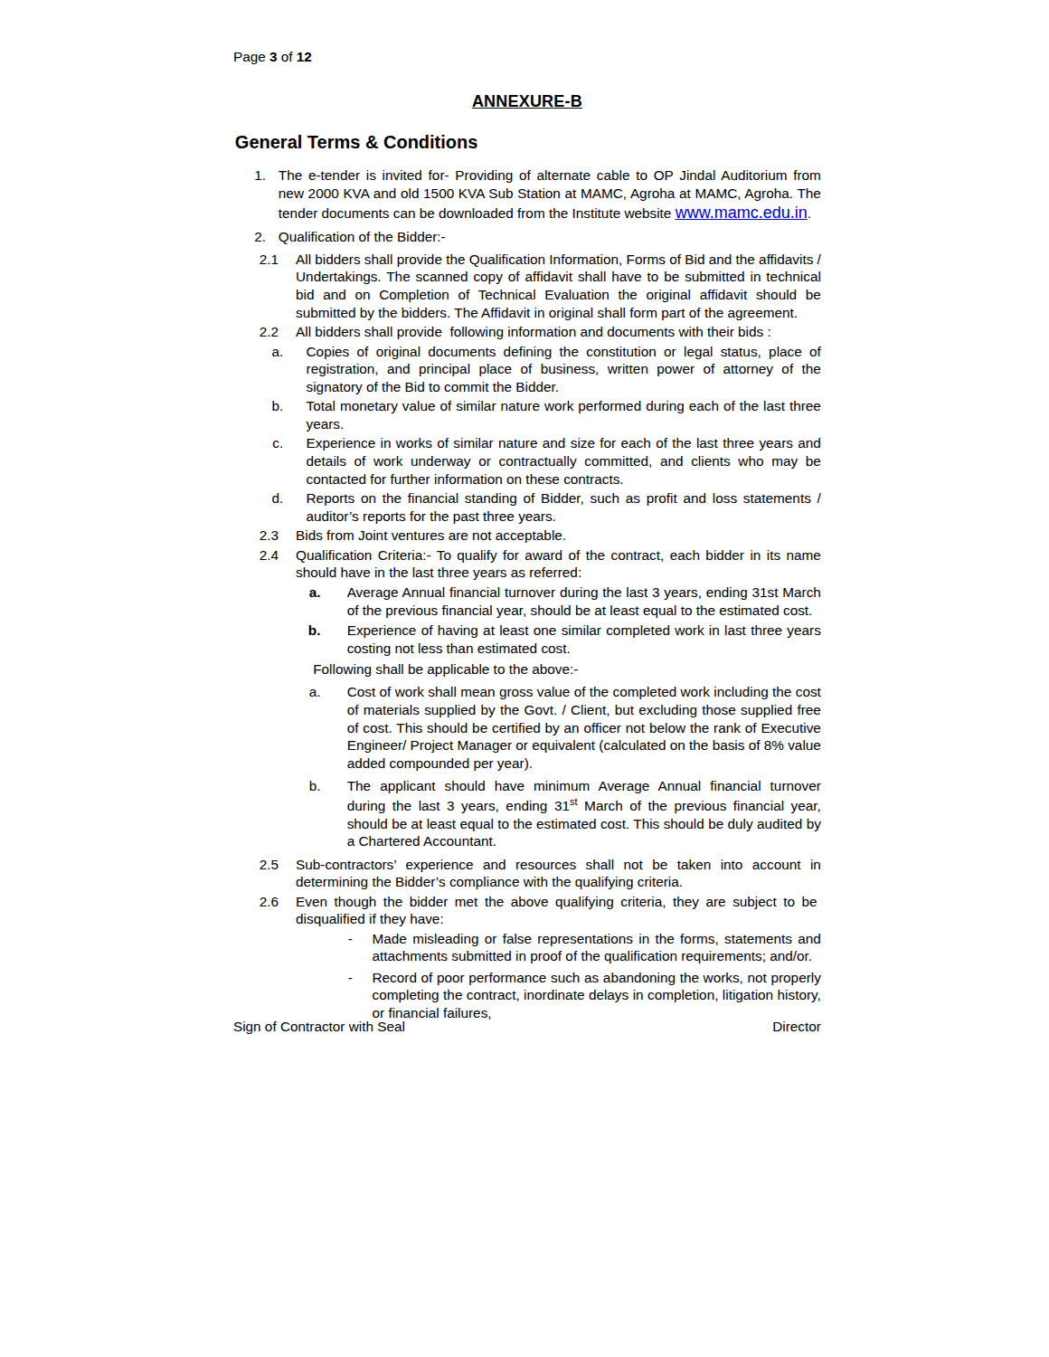Page 3 of 12
ANNEXURE-B
General Terms & Conditions
The e-tender is invited for- Providing of alternate cable to OP Jindal Auditorium from new 2000 KVA and old 1500 KVA Sub Station at MAMC, Agroha at MAMC, Agroha. The tender documents can be downloaded from the Institute website www.mamc.edu.in.
Qualification of the Bidder:-
2.1
All bidders shall provide the Qualification Information, Forms of Bid and the affidavits / Undertakings. The scanned copy of affidavit shall have to be submitted in technical bid and on Completion of Technical Evaluation the original affidavit should be submitted by the bidders. The Affidavit in original shall form part of the agreement.
2.2
All bidders shall provide following information and documents with their bids :
Copies of original documents defining the constitution or legal status, place of registration, and principal place of business, written power of attorney of the signatory of the Bid to commit the Bidder.
Total monetary value of similar nature work performed during each of the last three years.
Experience in works of similar nature and size for each of the last three years and details of work underway or contractually committed, and clients who may be contacted for further information on these contracts.
Reports on the financial standing of Bidder, such as profit and loss statements / auditor’s reports for the past three years.
2.3
Bids from Joint ventures are not acceptable.
2.4
Qualification Criteria:- To qualify for award of the contract, each bidder in its name should have in the last three years as referred:
Average Annual financial turnover during the last 3 years, ending 31st March of the previous financial year, should be at least equal to the estimated cost.
Experience of having at least one similar completed work in last three years costing not less than estimated cost.
Following shall be applicable to the above:-
Cost of work shall mean gross value of the completed work including the cost of materials supplied by the Govt. / Client, but excluding those supplied free of cost. This should be certified by an officer not below the rank of Executive Engineer/ Project Manager or equivalent (calculated on the basis of 8% value added compounded per year).
The applicant should have minimum Average Annual financial turnover during the last 3 years, ending 31st March of the previous financial year, should be at least equal to the estimated cost. This should be duly audited by a Chartered Accountant.
2.5
Sub-contractors’ experience and resources shall not be taken into account in determining the Bidder’s compliance with the qualifying criteria.
2.6
Even though the bidder met the above qualifying criteria, they are subject to be disqualified if they have:
Made misleading or false representations in the forms, statements and attachments submitted in proof of the qualification requirements; and/or.
Record of poor performance such as abandoning the works, not properly completing the contract, inordinate delays in completion, litigation history, or financial failures,
Sign of Contractor with Seal
Director